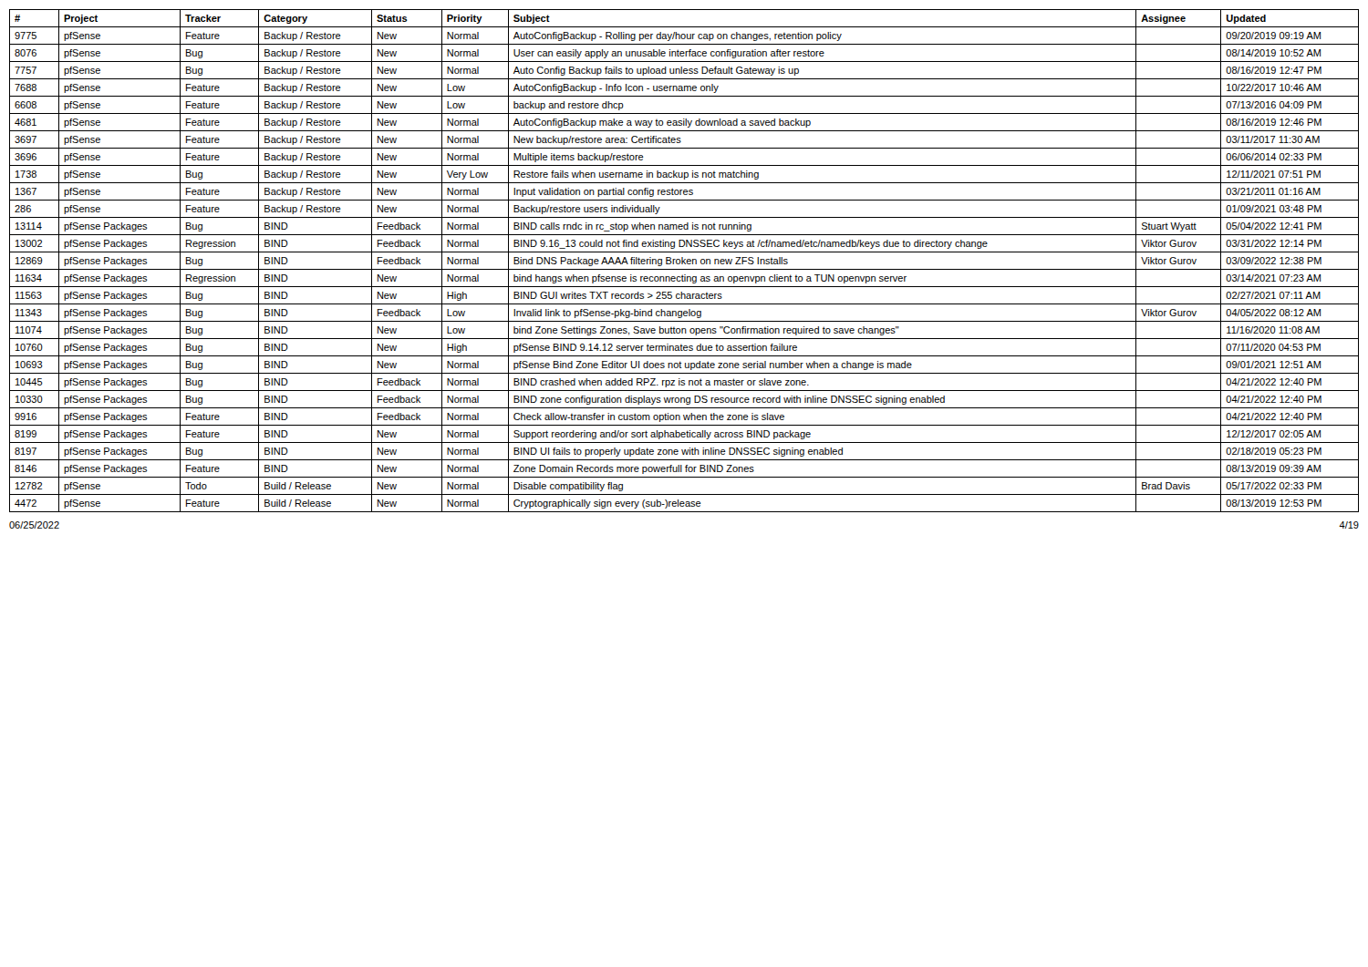| # | Project | Tracker | Category | Status | Priority | Subject | Assignee | Updated |
| --- | --- | --- | --- | --- | --- | --- | --- | --- |
| 9775 | pfSense | Feature | Backup / Restore | New | Normal | AutoConfigBackup - Rolling per day/hour cap on changes, retention policy | | 09/20/2019 09:19 AM |
| 8076 | pfSense | Bug | Backup / Restore | New | Normal | User can easily apply an unusable interface configuration after restore | | 08/14/2019 10:52 AM |
| 7757 | pfSense | Bug | Backup / Restore | New | Normal | Auto Config Backup fails to upload unless Default Gateway is up | | 08/16/2019 12:47 PM |
| 7688 | pfSense | Feature | Backup / Restore | New | Low | AutoConfigBackup - Info Icon - username only | | 10/22/2017 10:46 AM |
| 6608 | pfSense | Feature | Backup / Restore | New | Low | backup and restore dhcp | | 07/13/2016 04:09 PM |
| 4681 | pfSense | Feature | Backup / Restore | New | Normal | AutoConfigBackup make a way to easily download a saved backup | | 08/16/2019 12:46 PM |
| 3697 | pfSense | Feature | Backup / Restore | New | Normal | New backup/restore area: Certificates | | 03/11/2017 11:30 AM |
| 3696 | pfSense | Feature | Backup / Restore | New | Normal | Multiple items backup/restore | | 06/06/2014 02:33 PM |
| 1738 | pfSense | Bug | Backup / Restore | New | Very Low | Restore fails when username in backup is not matching | | 12/11/2021 07:51 PM |
| 1367 | pfSense | Feature | Backup / Restore | New | Normal | Input validation on partial config restores | | 03/21/2011 01:16 AM |
| 286 | pfSense | Feature | Backup / Restore | New | Normal | Backup/restore users individually | | 01/09/2021 03:48 PM |
| 13114 | pfSense Packages | Bug | BIND | Feedback | Normal | BIND calls rndc in rc_stop when named is not running | Stuart Wyatt | 05/04/2022 12:41 PM |
| 13002 | pfSense Packages | Regression | BIND | Feedback | Normal | BIND 9.16_13 could not find existing DNSSEC keys at /cf/named/etc/namedb/keys due to directory change | Viktor Gurov | 03/31/2022 12:14 PM |
| 12869 | pfSense Packages | Bug | BIND | Feedback | Normal | Bind DNS Package AAAA filtering Broken on new ZFS Installs | Viktor Gurov | 03/09/2022 12:38 PM |
| 11634 | pfSense Packages | Regression | BIND | New | Normal | bind hangs when pfsense is reconnecting as an openvpn client to a TUN openvpn server | | 03/14/2021 07:23 AM |
| 11563 | pfSense Packages | Bug | BIND | New | High | BIND GUI writes TXT records > 255 characters | | 02/27/2021 07:11 AM |
| 11343 | pfSense Packages | Bug | BIND | Feedback | Low | Invalid link to pfSense-pkg-bind changelog | Viktor Gurov | 04/05/2022 08:12 AM |
| 11074 | pfSense Packages | Bug | BIND | New | Low | bind Zone Settings Zones, Save button opens "Confirmation required to save changes" | | 11/16/2020 11:08 AM |
| 10760 | pfSense Packages | Bug | BIND | New | High | pfSense BIND 9.14.12 server terminates due to assertion failure | | 07/11/2020 04:53 PM |
| 10693 | pfSense Packages | Bug | BIND | New | Normal | pfSense Bind Zone Editor UI does not update zone serial number when a change is made | | 09/01/2021 12:51 AM |
| 10445 | pfSense Packages | Bug | BIND | Feedback | Normal | BIND crashed when added RPZ. rpz is not a master or slave zone. | | 04/21/2022 12:40 PM |
| 10330 | pfSense Packages | Bug | BIND | Feedback | Normal | BIND zone configuration displays wrong DS resource record with inline DNSSEC signing enabled | | 04/21/2022 12:40 PM |
| 9916 | pfSense Packages | Feature | BIND | Feedback | Normal | Check allow-transfer in custom option when the zone is slave | | 04/21/2022 12:40 PM |
| 8199 | pfSense Packages | Feature | BIND | New | Normal | Support reordering and/or sort alphabetically across BIND package | | 12/12/2017 02:05 AM |
| 8197 | pfSense Packages | Bug | BIND | New | Normal | BIND UI fails to properly update zone with inline DNSSEC signing enabled | | 02/18/2019 05:23 PM |
| 8146 | pfSense Packages | Feature | BIND | New | Normal | Zone Domain Records more powerfull for BIND Zones | | 08/13/2019 09:39 AM |
| 12782 | pfSense | Todo | Build / Release | New | Normal | Disable compatibility flag | Brad Davis | 05/17/2022 02:33 PM |
| 4472 | pfSense | Feature | Build / Release | New | Normal | Cryptographically sign every (sub-)release | | 08/13/2019 12:53 PM |
06/25/2022 4/19